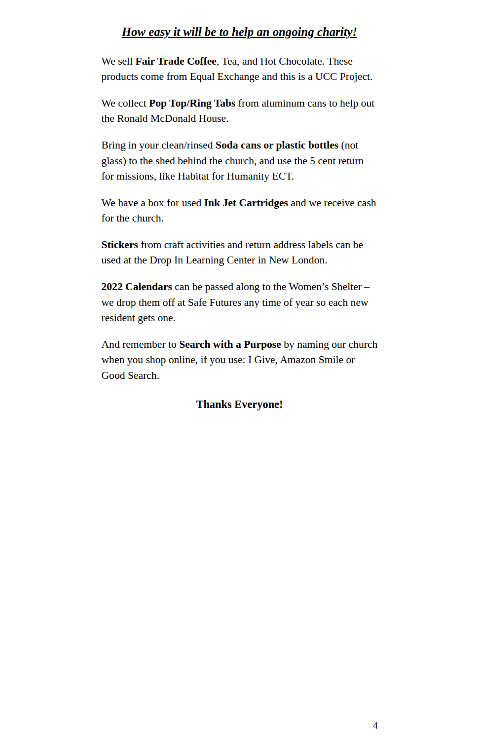How easy it will be to help an ongoing charity!
We sell Fair Trade Coffee, Tea, and Hot Chocolate. These products come from Equal Exchange and this is a UCC Project.
We collect Pop Top/Ring Tabs from aluminum cans to help out the Ronald McDonald House.
Bring in your clean/rinsed Soda cans or plastic bottles (not glass) to the shed behind the church, and use the 5 cent return for missions, like Habitat for Humanity ECT.
We have a box for used Ink Jet Cartridges and we receive cash for the church.
Stickers from craft activities and return address labels can be used at the Drop In Learning Center in New London.
2022 Calendars can be passed along to the Women’s Shelter – we drop them off at Safe Futures any time of year so each new resident gets one.
And remember to Search with a Purpose by naming our church when you shop online, if you use: I Give, Amazon Smile or Good Search.
Thanks Everyone!
4